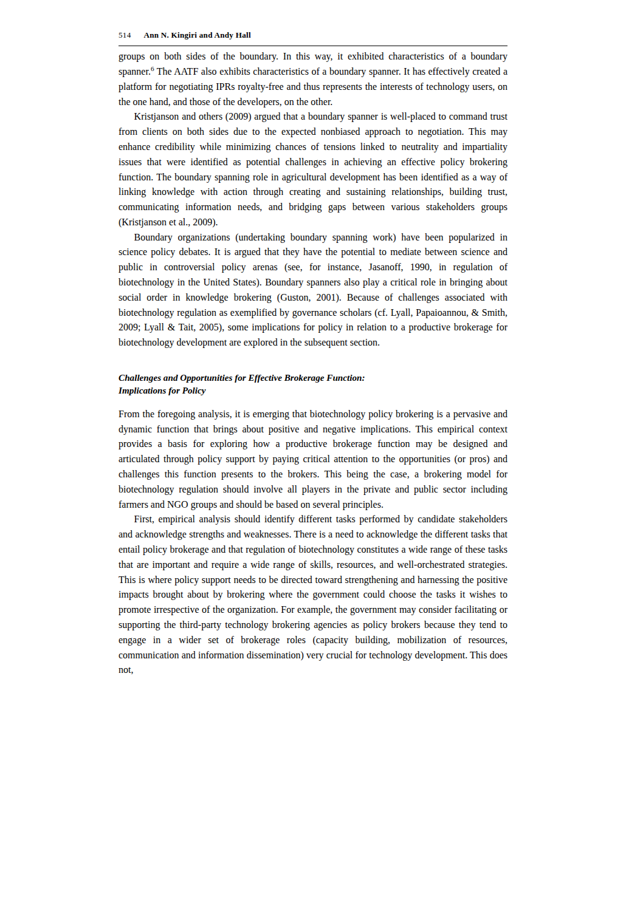514 Ann N. Kingiri and Andy Hall
groups on both sides of the boundary. In this way, it exhibited characteristics of a boundary spanner.6 The AATF also exhibits characteristics of a boundary spanner. It has effectively created a platform for negotiating IPRs royalty-free and thus represents the interests of technology users, on the one hand, and those of the developers, on the other.
Kristjanson and others (2009) argued that a boundary spanner is well-placed to command trust from clients on both sides due to the expected nonbiased approach to negotiation. This may enhance credibility while minimizing chances of tensions linked to neutrality and impartiality issues that were identified as potential challenges in achieving an effective policy brokering function. The boundary spanning role in agricultural development has been identified as a way of linking knowledge with action through creating and sustaining relationships, building trust, communicating information needs, and bridging gaps between various stakeholders groups (Kristjanson et al., 2009).
Boundary organizations (undertaking boundary spanning work) have been popularized in science policy debates. It is argued that they have the potential to mediate between science and public in controversial policy arenas (see, for instance, Jasanoff, 1990, in regulation of biotechnology in the United States). Boundary spanners also play a critical role in bringing about social order in knowledge brokering (Guston, 2001). Because of challenges associated with biotechnology regulation as exemplified by governance scholars (cf. Lyall, Papaioannou, & Smith, 2009; Lyall & Tait, 2005), some implications for policy in relation to a productive brokerage for biotechnology development are explored in the subsequent section.
Challenges and Opportunities for Effective Brokerage Function:
Implications for Policy
From the foregoing analysis, it is emerging that biotechnology policy brokering is a pervasive and dynamic function that brings about positive and negative implications. This empirical context provides a basis for exploring how a productive brokerage function may be designed and articulated through policy support by paying critical attention to the opportunities (or pros) and challenges this function presents to the brokers. This being the case, a brokering model for biotechnology regulation should involve all players in the private and public sector including farmers and NGO groups and should be based on several principles.
First, empirical analysis should identify different tasks performed by candidate stakeholders and acknowledge strengths and weaknesses. There is a need to acknowledge the different tasks that entail policy brokerage and that regulation of biotechnology constitutes a wide range of these tasks that are important and require a wide range of skills, resources, and well-orchestrated strategies. This is where policy support needs to be directed toward strengthening and harnessing the positive impacts brought about by brokering where the government could choose the tasks it wishes to promote irrespective of the organization. For example, the government may consider facilitating or supporting the third-party technology brokering agencies as policy brokers because they tend to engage in a wider set of brokerage roles (capacity building, mobilization of resources, communication and information dissemination) very crucial for technology development. This does not,